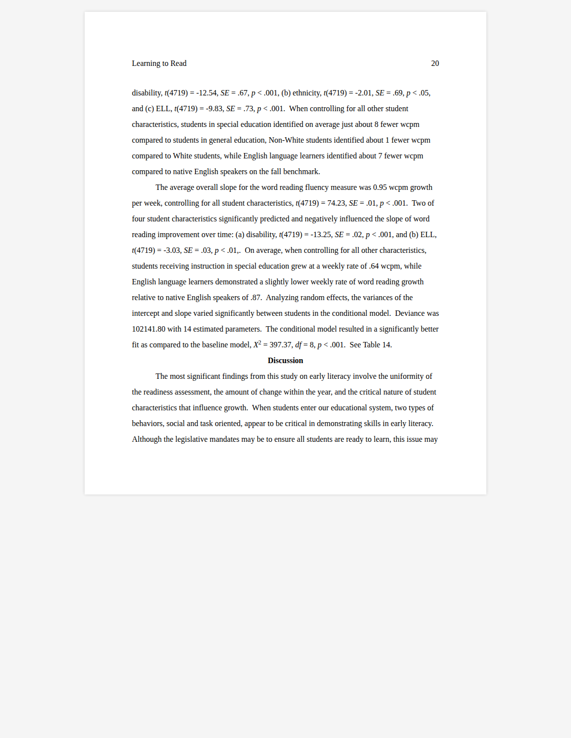Learning to Read 20
disability, t(4719) = -12.54, SE = .67, p < .001, (b) ethnicity, t(4719) = -2.01, SE = .69, p < .05, and (c) ELL, t(4719) = -9.83, SE = .73, p < .001. When controlling for all other student characteristics, students in special education identified on average just about 8 fewer wcpm compared to students in general education, Non-White students identified about 1 fewer wcpm compared to White students, while English language learners identified about 7 fewer wcpm compared to native English speakers on the fall benchmark.
The average overall slope for the word reading fluency measure was 0.95 wcpm growth per week, controlling for all student characteristics, t(4719) = 74.23, SE = .01, p < .001. Two of four student characteristics significantly predicted and negatively influenced the slope of word reading improvement over time: (a) disability, t(4719) = -13.25, SE = .02, p < .001, and (b) ELL, t(4719) = -3.03, SE = .03, p < .01,. On average, when controlling for all other characteristics, students receiving instruction in special education grew at a weekly rate of .64 wcpm, while English language learners demonstrated a slightly lower weekly rate of word reading growth relative to native English speakers of .87. Analyzing random effects, the variances of the intercept and slope varied significantly between students in the conditional model. Deviance was 102141.80 with 14 estimated parameters. The conditional model resulted in a significantly better fit as compared to the baseline model, X2 = 397.37, df = 8, p < .001. See Table 14.
Discussion
The most significant findings from this study on early literacy involve the uniformity of the readiness assessment, the amount of change within the year, and the critical nature of student characteristics that influence growth. When students enter our educational system, two types of behaviors, social and task oriented, appear to be critical in demonstrating skills in early literacy. Although the legislative mandates may be to ensure all students are ready to learn, this issue may